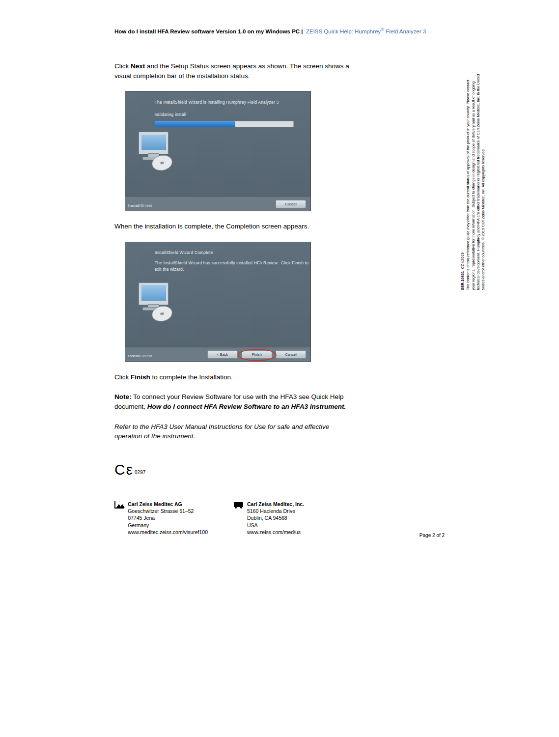How do I install HFA Review software Version 1.0 on my Windows PC | ZEISS Quick Help: Humphrey® Field Analyzer 3
SER.10831 CZ-I/2019 The contents of this reference guide may differ from the current status of approval of the product in your country. Please contact your regional representative for more information. Subject to change in design and scope of delivery and as a result of ongoing technical development. Humphrey and HFA are either trademarks or registered trademarks of Carl Zeiss Meditec, Inc. in the United States and/or other countries. © 2019 Carl Zeiss Meditec, Inc. All copyrights reserved.
Click Next and the Setup Status screen appears as shown. The screen shows a visual completion bar of the installation status.
The InstallShield Wizard is installing Humphrey Field Analyzer 3
Validating install
InstallShield
Cancel
When the installation is complete, the Completion screen appears.
InstallShield Wizard Complete
The InstallShield Wizard has successfully installed HFA Review. Click Finish to exit the wizard.
InstallShield
< Back
Finish
Cancel
Click Finish to complete the Installation.
Note: To connect your Review Software for use with the HFA3 see Quick Help document, How do I connect HFA Review Software to an HFA3 instrument.
Refer to the HFA3 User Manual Instructions for Use for safe and effective operation of the instrument.
C ε 0297
Carl Zeiss Meditec AG
Goeschwitzer Strasse 51–52
07745 Jena
Germany
www.meditec.zeiss.com/visuref100
Carl Zeiss Meditec, Inc.
5160 Hacienda Drive
Dublin, CA 94568
USA
www.zeiss.com/med/us
Page 2 of 2